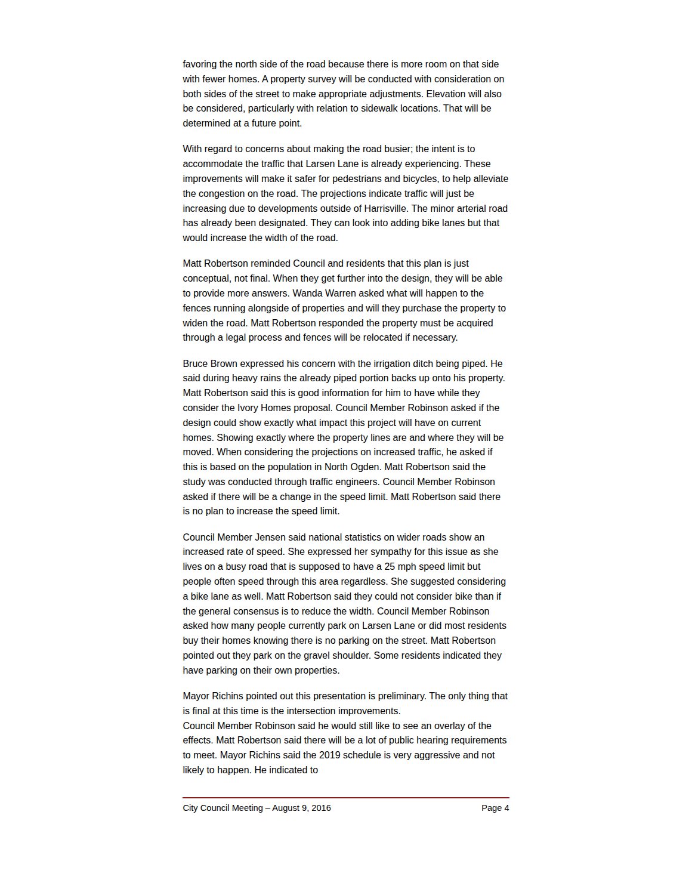favoring the north side of the road because there is more room on that side with fewer homes. A property survey will be conducted with consideration on both sides of the street to make appropriate adjustments. Elevation will also be considered, particularly with relation to sidewalk locations. That will be determined at a future point.
With regard to concerns about making the road busier; the intent is to accommodate the traffic that Larsen Lane is already experiencing. These improvements will make it safer for pedestrians and bicycles, to help alleviate the congestion on the road. The projections indicate traffic will just be increasing due to developments outside of Harrisville. The minor arterial road has already been designated. They can look into adding bike lanes but that would increase the width of the road.
Matt Robertson reminded Council and residents that this plan is just conceptual, not final. When they get further into the design, they will be able to provide more answers. Wanda Warren asked what will happen to the fences running alongside of properties and will they purchase the property to widen the road. Matt Robertson responded the property must be acquired through a legal process and fences will be relocated if necessary.
Bruce Brown expressed his concern with the irrigation ditch being piped. He said during heavy rains the already piped portion backs up onto his property. Matt Robertson said this is good information for him to have while they consider the Ivory Homes proposal. Council Member Robinson asked if the design could show exactly what impact this project will have on current homes. Showing exactly where the property lines are and where they will be moved. When considering the projections on increased traffic, he asked if this is based on the population in North Ogden. Matt Robertson said the study was conducted through traffic engineers. Council Member Robinson asked if there will be a change in the speed limit. Matt Robertson said there is no plan to increase the speed limit.
Council Member Jensen said national statistics on wider roads show an increased rate of speed. She expressed her sympathy for this issue as she lives on a busy road that is supposed to have a 25 mph speed limit but people often speed through this area regardless. She suggested considering a bike lane as well. Matt Robertson said they could not consider bike than if the general consensus is to reduce the width. Council Member Robinson asked how many people currently park on Larsen Lane or did most residents buy their homes knowing there is no parking on the street. Matt Robertson pointed out they park on the gravel shoulder. Some residents indicated they have parking on their own properties.
Mayor Richins pointed out this presentation is preliminary. The only thing that is final at this time is the intersection improvements.
Council Member Robinson said he would still like to see an overlay of the effects. Matt Robertson said there will be a lot of public hearing requirements to meet. Mayor Richins said the 2019 schedule is very aggressive and not likely to happen. He indicated to
City Council Meeting – August 9, 2016
Page 4